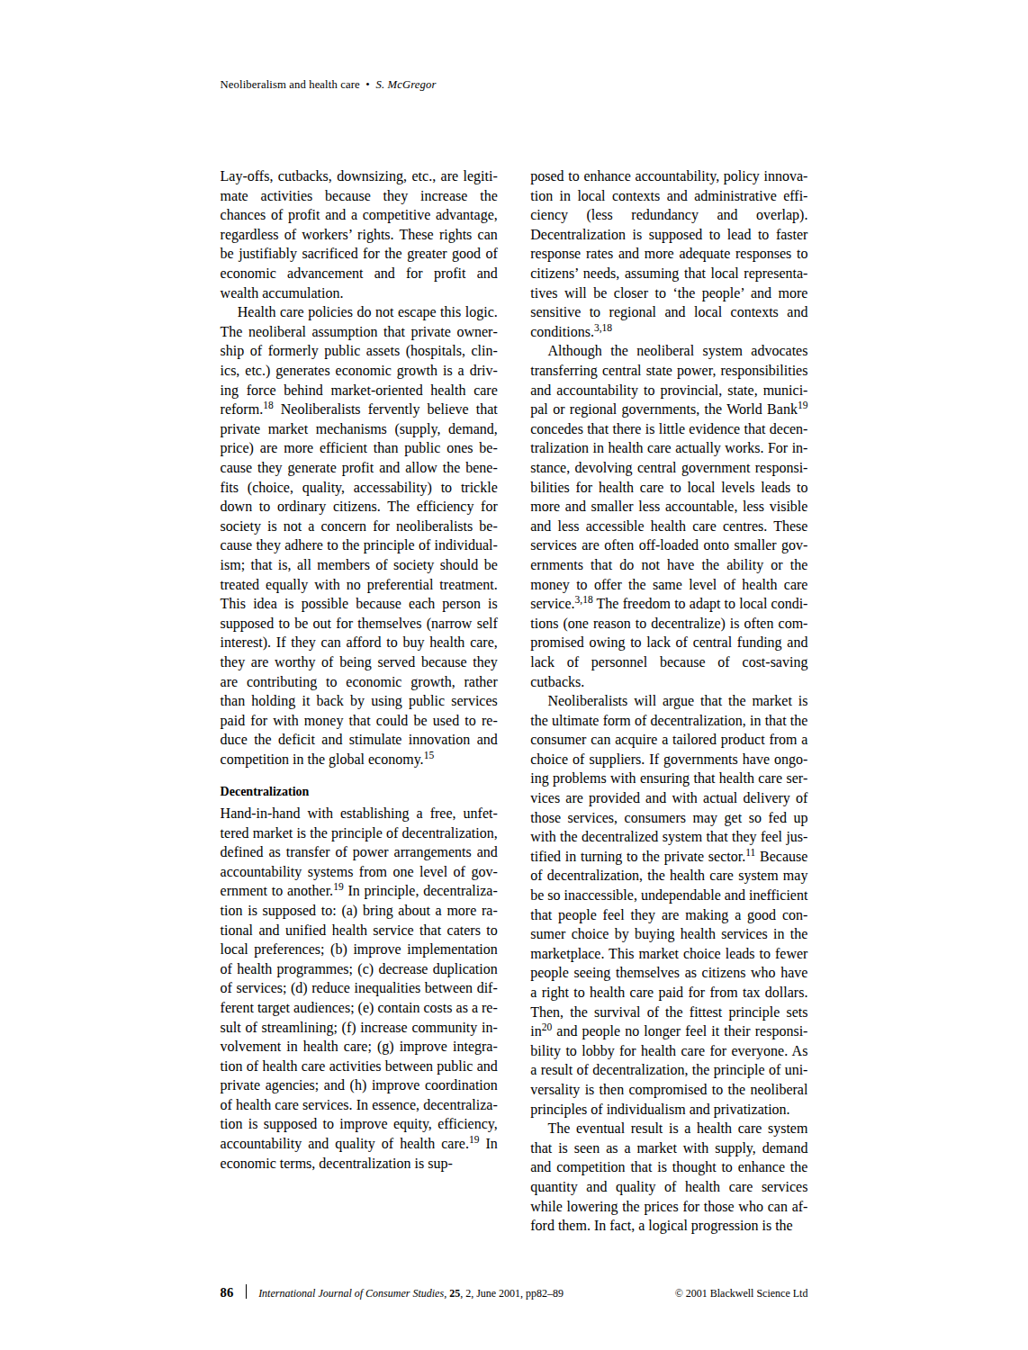Neoliberalism and health care • S. McGregor
Lay-offs, cutbacks, downsizing, etc., are legitimate activities because they increase the chances of profit and a competitive advantage, regardless of workers’ rights. These rights can be justifiably sacrificed for the greater good of economic advancement and for profit and wealth accumulation.
Health care policies do not escape this logic. The neoliberal assumption that private ownership of formerly public assets (hospitals, clinics, etc.) generates economic growth is a driving force behind market-oriented health care reform.18 Neoliberalists fervently believe that private market mechanisms (supply, demand, price) are more efficient than public ones because they generate profit and allow the benefits (choice, quality, accessability) to trickle down to ordinary citizens. The efficiency for society is not a concern for neoliberalists because they adhere to the principle of individualism; that is, all members of society should be treated equally with no preferential treatment. This idea is possible because each person is supposed to be out for themselves (narrow self interest). If they can afford to buy health care, they are worthy of being served because they are contributing to economic growth, rather than holding it back by using public services paid for with money that could be used to reduce the deficit and stimulate innovation and competition in the global economy.15
Decentralization
Hand-in-hand with establishing a free, unfettered market is the principle of decentralization, defined as transfer of power arrangements and accountability systems from one level of government to another.19 In principle, decentralization is supposed to: (a) bring about a more rational and unified health service that caters to local preferences; (b) improve implementation of health programmes; (c) decrease duplication of services; (d) reduce inequalities between different target audiences; (e) contain costs as a result of streamlining; (f) increase community involvement in health care; (g) improve integration of health care activities between public and private agencies; and (h) improve coordination of health care services. In essence, decentralization is supposed to improve equity, efficiency, accountability and quality of health care.19 In economic terms, decentralization is sup-
posed to enhance accountability, policy innovation in local contexts and administrative efficiency (less redundancy and overlap). Decentralization is supposed to lead to faster response rates and more adequate responses to citizens’ needs, assuming that local representatives will be closer to ‘the people’ and more sensitive to regional and local contexts and conditions.3,18
Although the neoliberal system advocates transferring central state power, responsibilities and accountability to provincial, state, municipal or regional governments, the World Bank19 concedes that there is little evidence that decentralization in health care actually works. For instance, devolving central government responsibilities for health care to local levels leads to more and smaller less accountable, less visible and less accessible health care centres. These services are often off-loaded onto smaller governments that do not have the ability or the money to offer the same level of health care service.3,18 The freedom to adapt to local conditions (one reason to decentralize) is often compromised owing to lack of central funding and lack of personnel because of cost-saving cutbacks.
Neoliberalists will argue that the market is the ultimate form of decentralization, in that the consumer can acquire a tailored product from a choice of suppliers. If governments have ongoing problems with ensuring that health care services are provided and with actual delivery of those services, consumers may get so fed up with the decentralized system that they feel justified in turning to the private sector.11 Because of decentralization, the health care system may be so inaccessible, undependable and inefficient that people feel they are making a good consumer choice by buying health services in the marketplace. This market choice leads to fewer people seeing themselves as citizens who have a right to health care paid for from tax dollars. Then, the survival of the fittest principle sets in20 and people no longer feel it their responsibility to lobby for health care for everyone. As a result of decentralization, the principle of universality is then compromised to the neoliberal principles of individualism and privatization.
The eventual result is a health care system that is seen as a market with supply, demand and competition that is thought to enhance the quantity and quality of health care services while lowering the prices for those who can afford them. In fact, a logical progression is the
86 International Journal of Consumer Studies, 25, 2, June 2001, pp82–89 © 2001 Blackwell Science Ltd